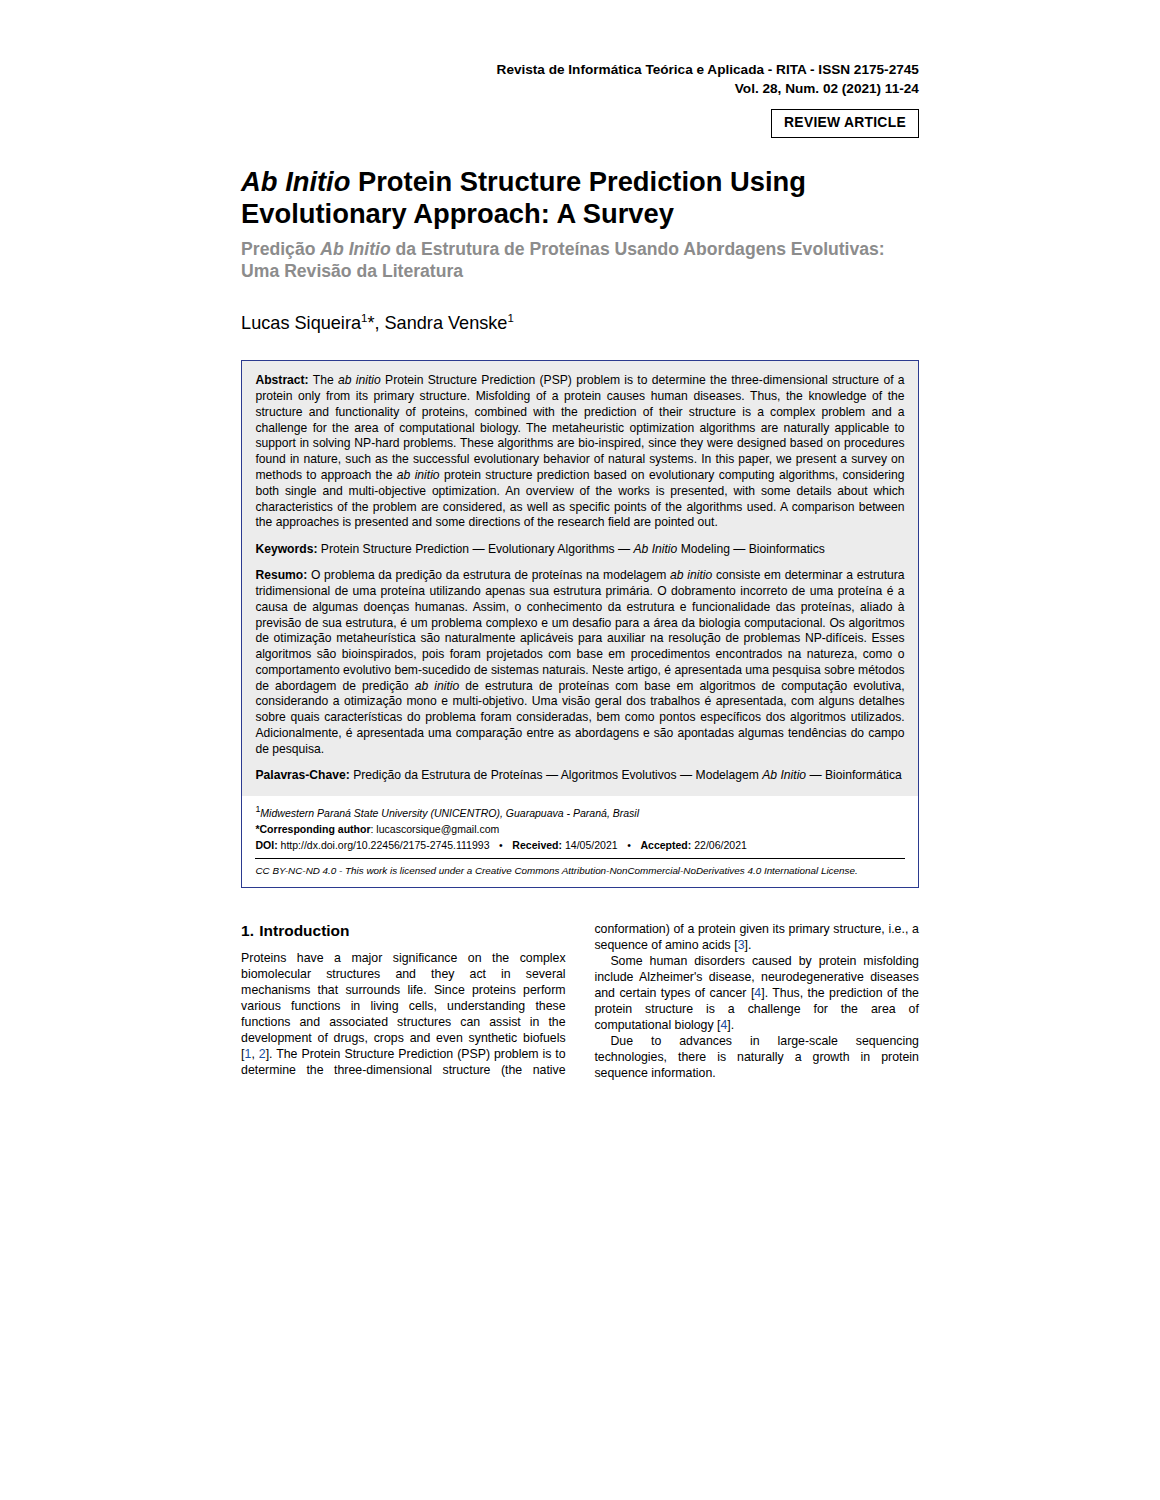Revista de Informática Teórica e Aplicada - RITA - ISSN 2175-2745
Vol. 28, Num. 02 (2021) 11-24
REVIEW ARTICLE
Ab Initio Protein Structure Prediction Using Evolutionary Approach: A Survey
Predição Ab Initio da Estrutura de Proteínas Usando Abordagens Evolutivas: Uma Revisão da Literatura
Lucas Siqueira1*, Sandra Venske1
Abstract: The ab initio Protein Structure Prediction (PSP) problem is to determine the three-dimensional structure of a protein only from its primary structure. Misfolding of a protein causes human diseases. Thus, the knowledge of the structure and functionality of proteins, combined with the prediction of their structure is a complex problem and a challenge for the area of computational biology. The metaheuristic optimization algorithms are naturally applicable to support in solving NP-hard problems. These algorithms are bio-inspired, since they were designed based on procedures found in nature, such as the successful evolutionary behavior of natural systems. In this paper, we present a survey on methods to approach the ab initio protein structure prediction based on evolutionary computing algorithms, considering both single and multi-objective optimization. An overview of the works is presented, with some details about which characteristics of the problem are considered, as well as specific points of the algorithms used. A comparison between the approaches is presented and some directions of the research field are pointed out.
Keywords: Protein Structure Prediction — Evolutionary Algorithms — Ab Initio Modeling — Bioinformatics
Resumo: O problema da predição da estrutura de proteínas na modelagem ab initio consiste em determinar a estrutura tridimensional de uma proteína utilizando apenas sua estrutura primária. O dobramento incorreto de uma proteína é a causa de algumas doenças humanas. Assim, o conhecimento da estrutura e funcionalidade das proteínas, aliado à previsão de sua estrutura, é um problema complexo e um desafio para a área da biologia computacional. Os algoritmos de otimização metaheurística são naturalmente aplicáveis para auxiliar na resolução de problemas NP-difíceis. Esses algoritmos são bioinspirados, pois foram projetados com base em procedimentos encontrados na natureza, como o comportamento evolutivo bem-sucedido de sistemas naturais. Neste artigo, é apresentada uma pesquisa sobre métodos de abordagem de predição ab initio de estrutura de proteínas com base em algoritmos de computação evolutiva, considerando a otimização mono e multi-objetivo. Uma visão geral dos trabalhos é apresentada, com alguns detalhes sobre quais características do problema foram consideradas, bem como pontos específicos dos algoritmos utilizados. Adicionalmente, é apresentada uma comparação entre as abordagens e são apontadas algumas tendências do campo de pesquisa.
Palavras-Chave: Predição da Estrutura de Proteínas — Algoritmos Evolutivos — Modelagem Ab Initio — Bioinformática
1Midwestern Paraná State University (UNICENTRO), Guarapuava - Paraná, Brasil
*Corresponding author: lucascorsique@gmail.com
DOI: http://dx.doi.org/10.22456/2175-2745.111993 • Received: 14/05/2021 • Accepted: 22/06/2021
CC BY-NC-ND 4.0 - This work is licensed under a Creative Commons Attribution-NonCommercial-NoDerivatives 4.0 International License.
1. Introduction
Proteins have a major significance on the complex biomolecular structures and they act in several mechanisms that surrounds life. Since proteins perform various functions in living cells, understanding these functions and associated structures can assist in the development of drugs, crops and even synthetic biofuels [1, 2]. The Protein Structure Prediction (PSP) problem is to determine the three-dimensional structure (the native conformation) of a protein given its primary structure, i.e., a sequence of amino acids [3].
Some human disorders caused by protein misfolding include Alzheimer's disease, neurodegenerative diseases and certain types of cancer [4]. Thus, the prediction of the protein structure is a challenge for the area of computational biology [4].
Due to advances in large-scale sequencing technologies, there is naturally a growth in protein sequence information.